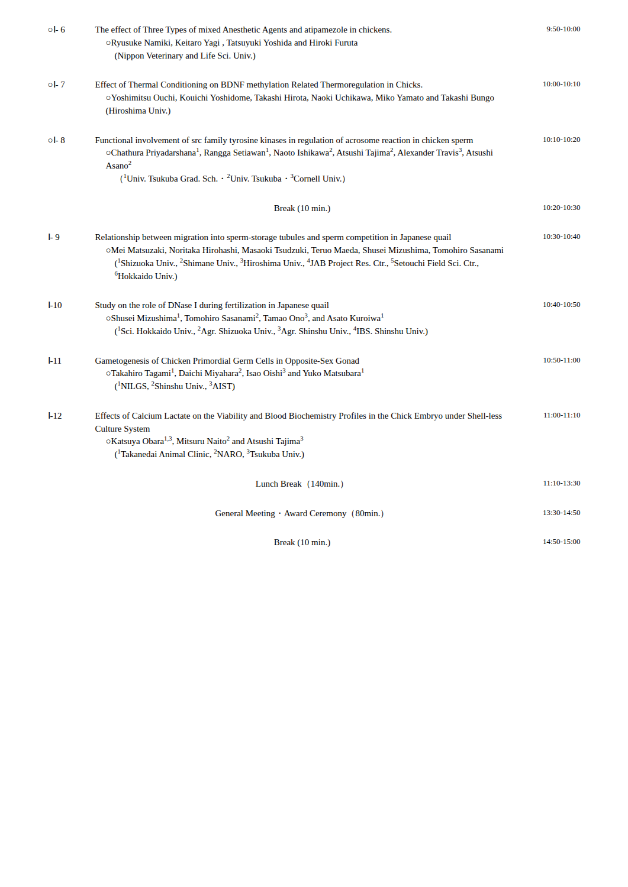○Ⅰ‐ 6
The effect of Three Types of mixed Anesthetic Agents and atipamezole in chickens.
○Ryusuke Namiki, Keitaro Yagi , Tatsuyuki Yoshida and Hiroki Furuta
(Nippon Veterinary and Life Sci. Univ.)
9:50-10:00
○Ⅰ‐ 7
Effect of Thermal Conditioning on BDNF methylation Related Thermoregulation in Chicks.
○Yoshimitsu Ouchi, Kouichi Yoshidome, Takashi Hirota, Naoki Uchikawa, Miko Yamato and Takashi Bungo (Hiroshima Univ.)
10:00-10:10
○Ⅰ‐ 8
Functional involvement of src family tyrosine kinases in regulation of acrosome reaction in chicken sperm
○Chathura Priyadarshana1, Rangga Setiawan1, Naoto Ishikawa2, Atsushi Tajima2, Alexander Travis3, Atsushi Asano2
（1Univ. Tsukuba Grad. Sch.・2Univ. Tsukuba・3Cornell Univ.）
10:10-10:20
Break (10 min.)
10:20-10:30
Ⅰ‐ 9
Relationship between migration into sperm-storage tubules and sperm competition in Japanese quail
○Mei Matsuzaki, Noritaka Hirohashi, Masaoki Tsudzuki, Teruo Maeda, Shusei Mizushima, Tomohiro Sasanami
(1Shizuoka Univ., 2Shimane Univ., 3Hiroshima Univ., 4JAB Project Res. Ctr., 5Setouchi Field Sci. Ctr., 6Hokkaido Univ.)
10:30-10:40
Ⅰ‐10
Study on the role of DNase I during fertilization in Japanese quail
○Shusei Mizushima1, Tomohiro Sasanami2, Tamao Ono3, and Asato Kuroiwa1
(1Sci. Hokkaido Univ., 2Agr. Shizuoka Univ., 3Agr. Shinshu Univ., 4IBS. Shinshu Univ.)
10:40-10:50
Ⅰ‐11
Gametogenesis of Chicken Primordial Germ Cells in Opposite-Sex Gonad
○Takahiro Tagami1, Daichi Miyahara2, Isao Oishi3 and Yuko Matsubara1
(1NILGS, 2Shinshu Univ., 3AIST)
10:50-11:00
Ⅰ‐12
Effects of Calcium Lactate on the Viability and Blood Biochemistry Profiles in the Chick Embryo under Shell-less Culture System
○Katsuya Obara1,3, Mitsuru Naito2 and Atsushi Tajima3
(1Takanedai Animal Clinic, 2NARO, 3Tsukuba Univ.)
11:00-11:10
Lunch Break（140min.）
11:10-13:30
General Meeting・Award Ceremony（80min.）
13:30-14:50
Break (10 min.)
14:50-15:00